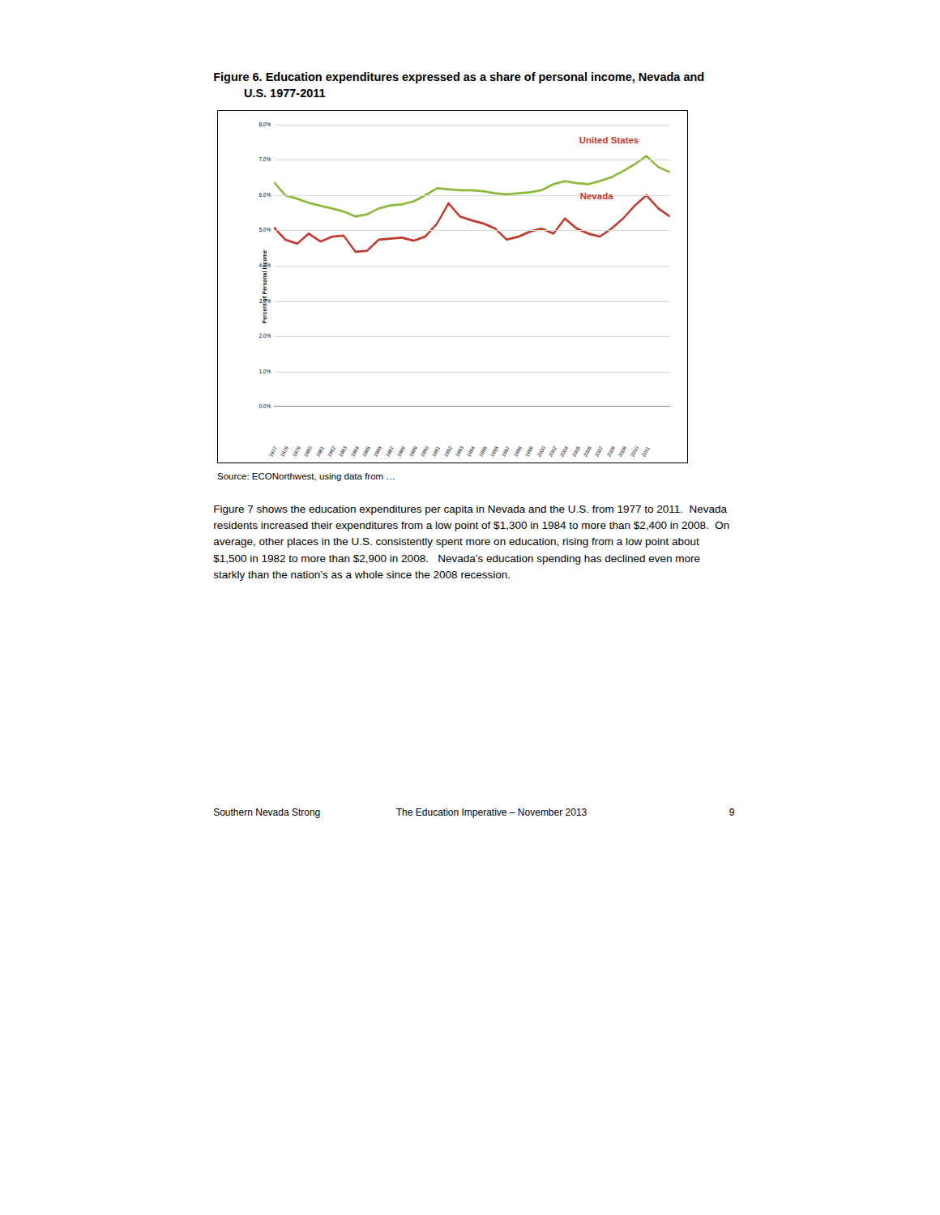Figure 6. Education expenditures expressed as a share of personal income, Nevada and U.S. 1977-2011
Percent of Personal Income
8.0% 7.0% 6.0% 5.0% 4.0% 3.0% 2.0% 1.0% 0.0%
United States
Nevada
1977 1978 1979 1980 1981 1982 1983 1984 1985 1986 1987 1988 1989 1990 1991 1992 1993 1994 1995 1996 1997 1998 1999 2000 2002 2004 2005 2006 2007 2008 2009 2010 2011
Source: ECONorthwest, using data from …
Figure 7 shows the education expenditures per capita in Nevada and the U.S. from 1977 to 2011. Nevada residents increased their expenditures from a low point of $1,300 in 1984 to more than $2,400 in 2008. On average, other places in the U.S. consistently spent more on education, rising from a low point about $1,500 in 1982 to more than $2,900 in 2008. Nevada’s education spending has declined even more starkly than the nation’s as a whole since the 2008 recession.
Southern Nevada Strong
The Education Imperative – November 2013
9